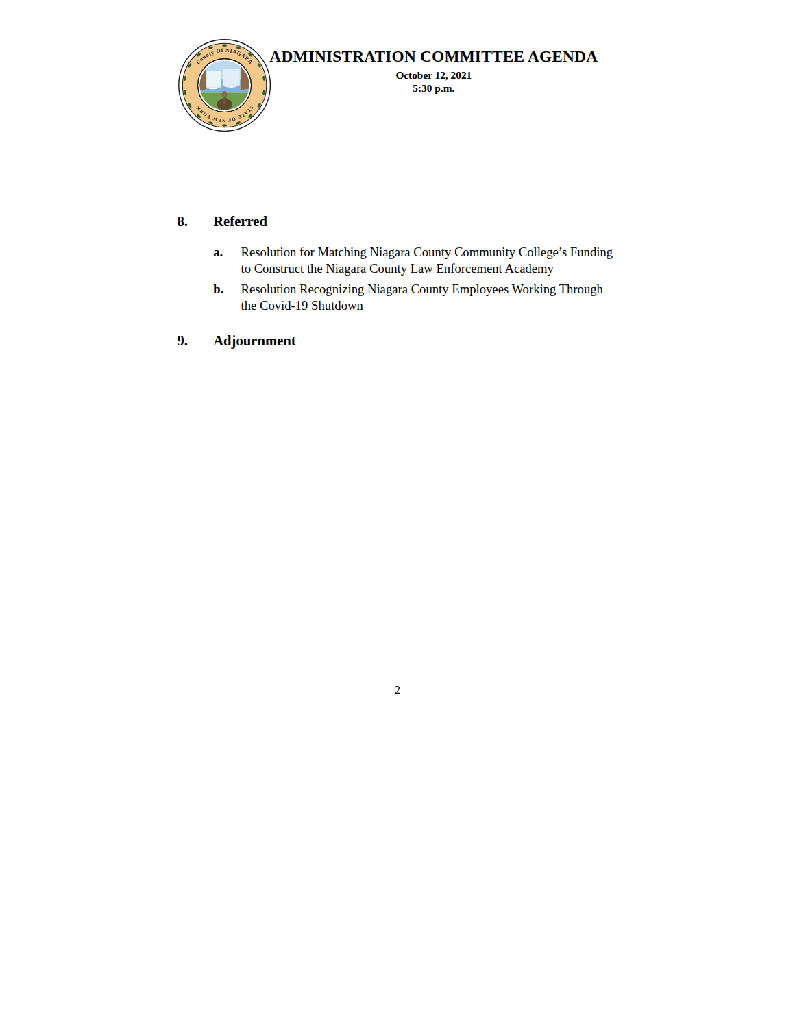County of Niagara, State of New York seal County Of NIAGARA STATE OF NEW YORK
ADMINISTRATION COMMITTEE AGENDA
October 12, 2021
5:30 p.m.
8. Referred
a. Resolution for Matching Niagara County Community College’s Funding to Construct the Niagara County Law Enforcement Academy
b. Resolution Recognizing Niagara County Employees Working Through the Covid-19 Shutdown
9. Adjournment
2